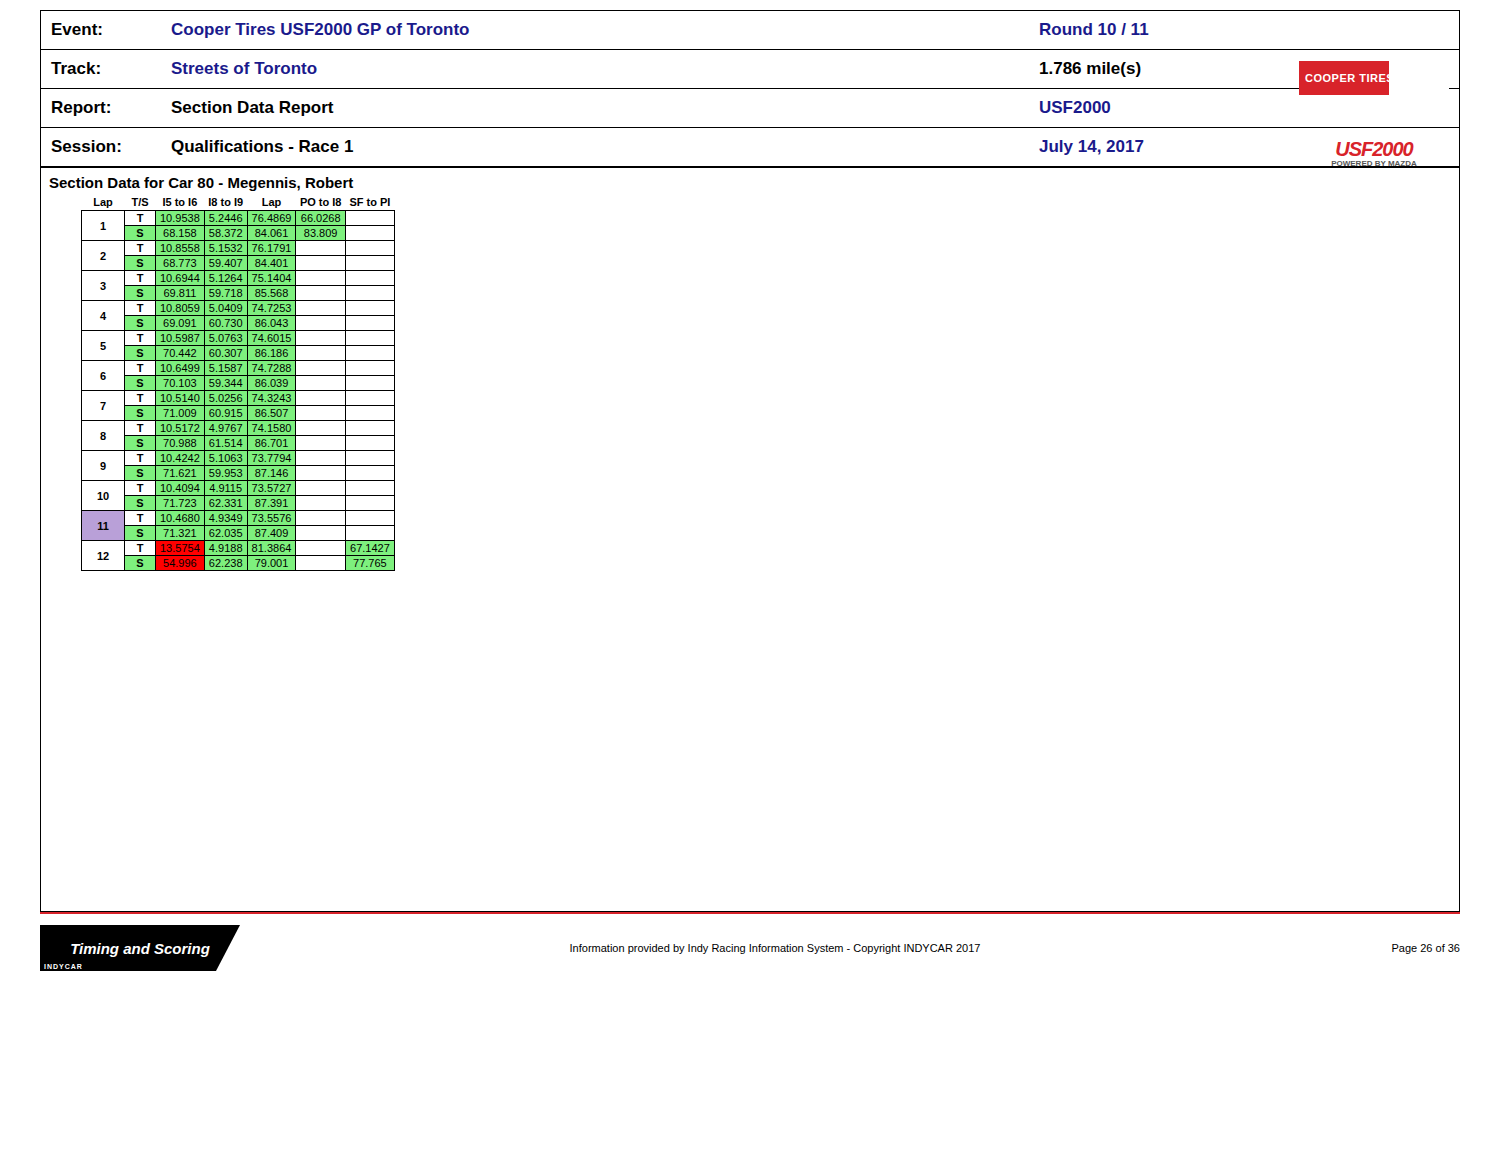Event:
Cooper Tires USF2000 GP of Toronto
Round 10 / 11
Track:
Streets of Toronto
1.786 mile(s)
COOPER TIRES
Report:
Section Data Report
USF2000
USF2000
POWERED BY MAZDA
Session:
Qualifications - Race 1
July 14, 2017
Section Data for Car 80 - Megennis, Robert
| Lap | T/S | I5 to I6 | I8 to I9 | Lap | PO to I8 | SF to PI |
| --- | --- | --- | --- | --- | --- | --- |
| 1 | T | 10.9538 | 5.2446 | 76.4869 | 66.0268 | |
| S | 68.158 | 58.372 | 84.061 | 83.809 | |
| 2 | T | 10.8558 | 5.1532 | 76.1791 | | |
| S | 68.773 | 59.407 | 84.401 | | |
| 3 | T | 10.6944 | 5.1264 | 75.1404 | | |
| S | 69.811 | 59.718 | 85.568 | | |
| 4 | T | 10.8059 | 5.0409 | 74.7253 | | |
| S | 69.091 | 60.730 | 86.043 | | |
| 5 | T | 10.5987 | 5.0763 | 74.6015 | | |
| S | 70.442 | 60.307 | 86.186 | | |
| 6 | T | 10.6499 | 5.1587 | 74.7288 | | |
| S | 70.103 | 59.344 | 86.039 | | |
| 7 | T | 10.5140 | 5.0256 | 74.3243 | | |
| S | 71.009 | 60.915 | 86.507 | | |
| 8 | T | 10.5172 | 4.9767 | 74.1580 | | |
| S | 70.988 | 61.514 | 86.701 | | |
| 9 | T | 10.4242 | 5.1063 | 73.7794 | | |
| S | 71.621 | 59.953 | 87.146 | | |
| 10 | T | 10.4094 | 4.9115 | 73.5727 | | |
| S | 71.723 | 62.331 | 87.391 | | |
| 11 | T | 10.4680 | 4.9349 | 73.5576 | | |
| S | 71.321 | 62.035 | 87.409 | | |
| 12 | T | 13.5754 | 4.9188 | 81.3864 | | 67.1427 |
| S | 54.996 | 62.238 | 79.001 | | 77.765 |
Timing and Scoring
INDYCAR
Information provided by Indy Racing Information System - Copyright INDYCAR 2017
Page 26 of 36